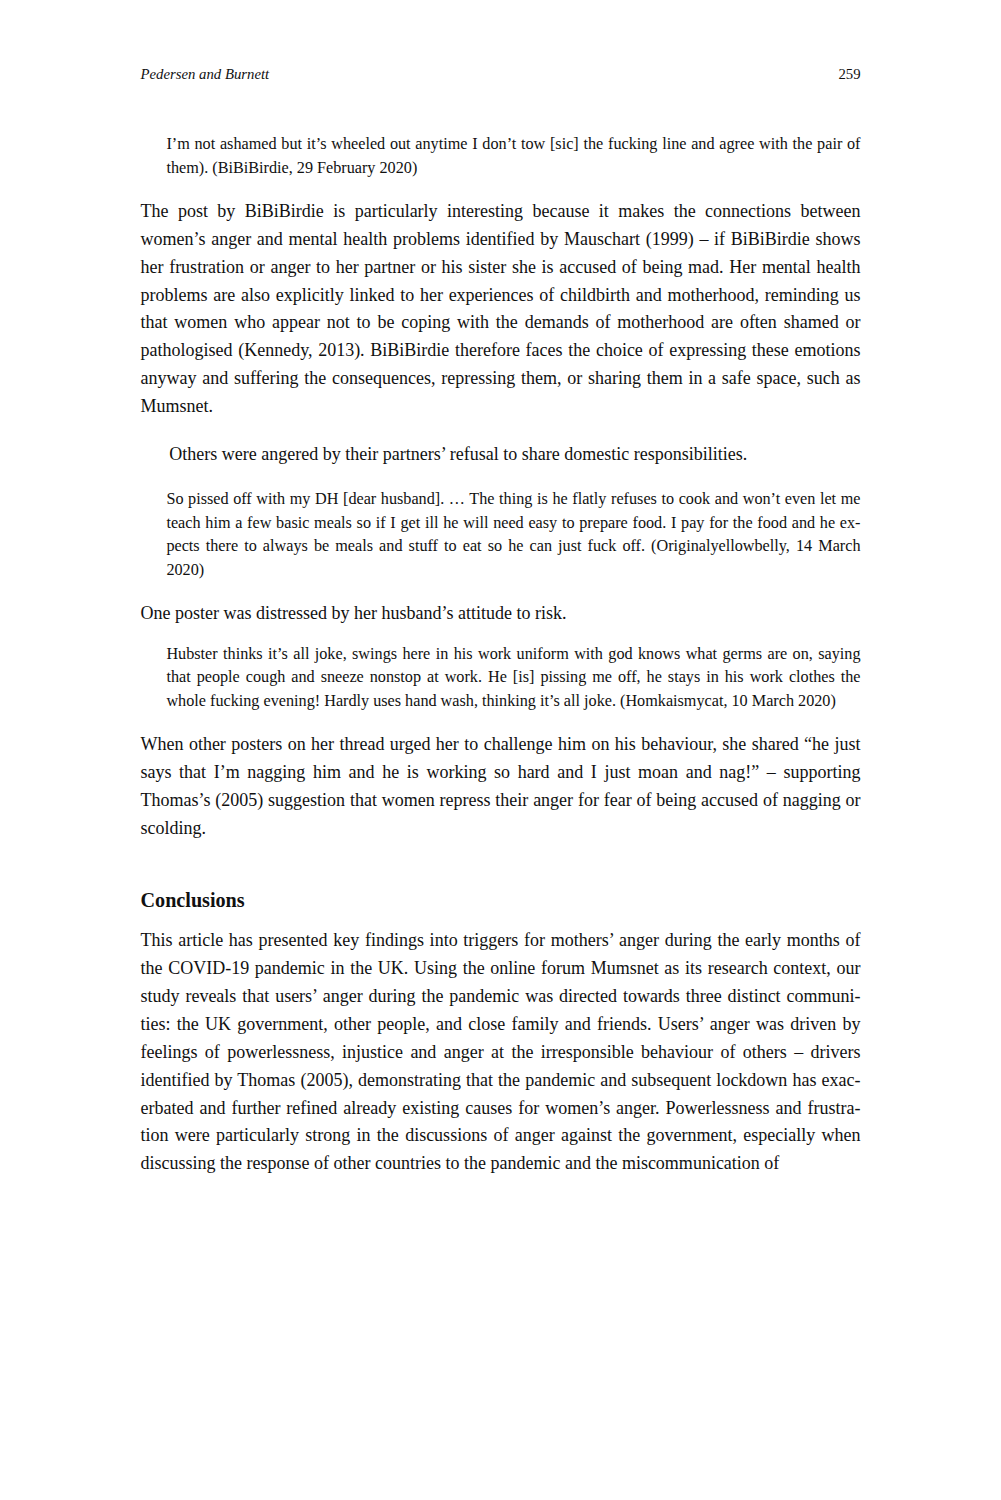Pedersen and Burnett 259
I’m not ashamed but it’s wheeled out anytime I don’t tow [sic] the fucking line and agree with the pair of them). (BiBiBirdie, 29 February 2020)
The post by BiBiBirdie is particularly interesting because it makes the connections between women’s anger and mental health problems identified by Mauschart (1999) – if BiBiBirdie shows her frustration or anger to her partner or his sister she is accused of being mad. Her mental health problems are also explicitly linked to her experiences of childbirth and motherhood, reminding us that women who appear not to be coping with the demands of motherhood are often shamed or pathologised (Kennedy, 2013). BiBiBirdie therefore faces the choice of expressing these emotions anyway and suffering the consequences, repressing them, or sharing them in a safe space, such as Mumsnet.
Others were angered by their partners’ refusal to share domestic responsibilities.
So pissed off with my DH [dear husband]. … The thing is he flatly refuses to cook and won’t even let me teach him a few basic meals so if I get ill he will need easy to prepare food. I pay for the food and he expects there to always be meals and stuff to eat so he can just fuck off. (Originalyellowbelly, 14 March 2020)
One poster was distressed by her husband’s attitude to risk.
Hubster thinks it’s all joke, swings here in his work uniform with god knows what germs are on, saying that people cough and sneeze nonstop at work. He [is] pissing me off, he stays in his work clothes the whole fucking evening! Hardly uses hand wash, thinking it’s all joke. (Homkaismycat, 10 March 2020)
When other posters on her thread urged her to challenge him on his behaviour, she shared “he just says that I’m nagging him and he is working so hard and I just moan and nag!” – supporting Thomas’s (2005) suggestion that women repress their anger for fear of being accused of nagging or scolding.
Conclusions
This article has presented key findings into triggers for mothers’ anger during the early months of the COVID-19 pandemic in the UK. Using the online forum Mumsnet as its research context, our study reveals that users’ anger during the pandemic was directed towards three distinct communities: the UK government, other people, and close family and friends. Users’ anger was driven by feelings of powerlessness, injustice and anger at the irresponsible behaviour of others – drivers identified by Thomas (2005), demonstrating that the pandemic and subsequent lockdown has exacerbated and further refined already existing causes for women’s anger. Powerlessness and frustration were particularly strong in the discussions of anger against the government, especially when discussing the response of other countries to the pandemic and the miscommunication of